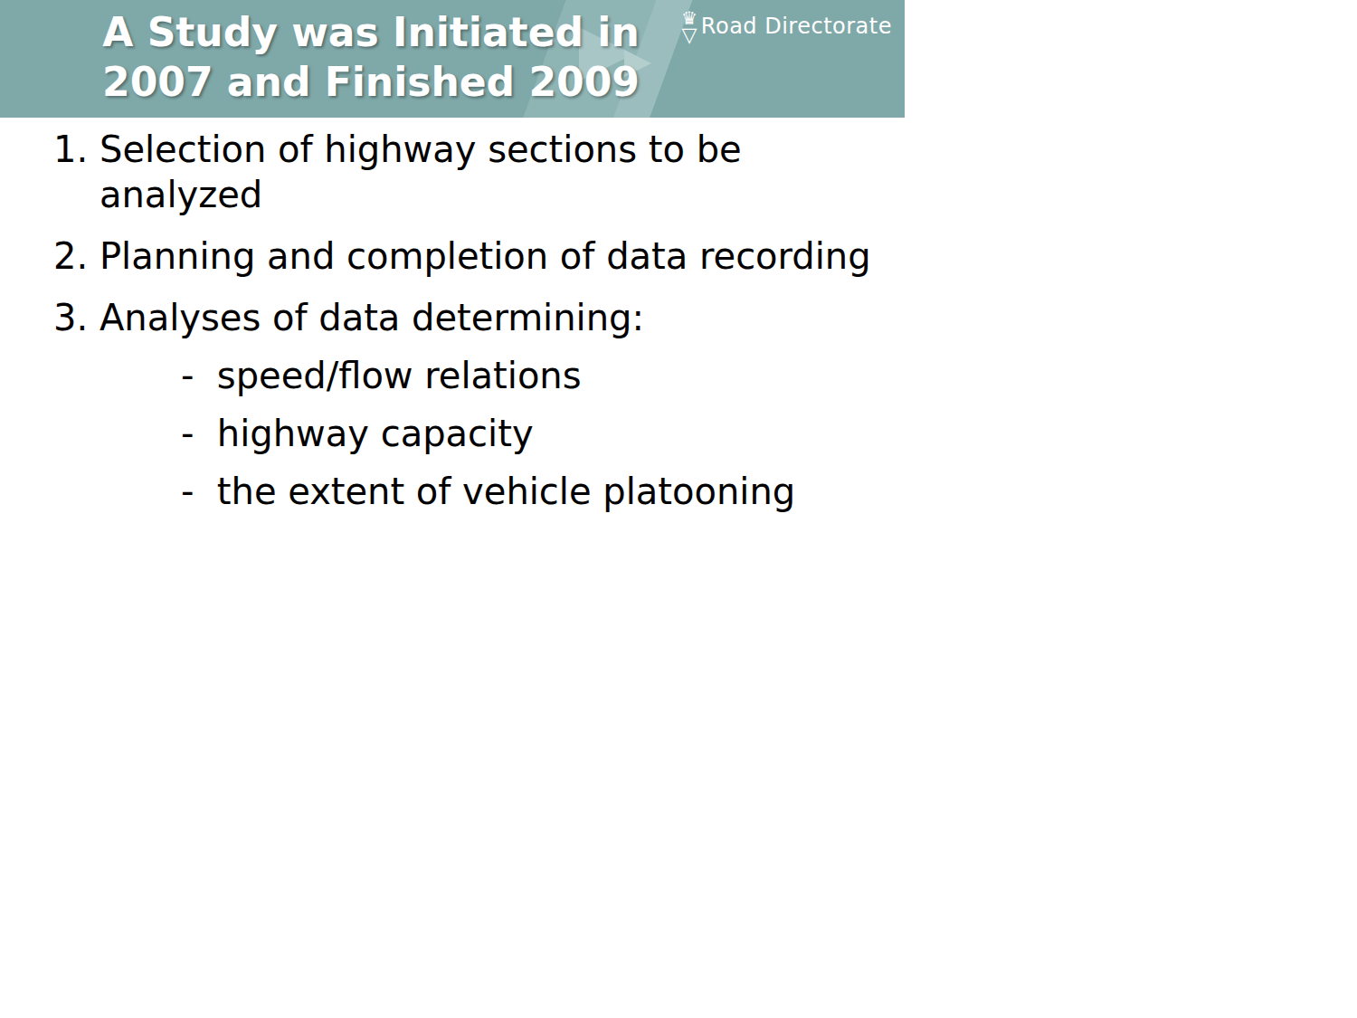A Study was Initiated in 2007 and Finished 2009
♛▽
Road Directorate
Selection of highway sections to be analyzed
Planning and completion of data recording
Analyses of data determining:
- speed/flow relations
- highway capacity
- the extent of vehicle platooning